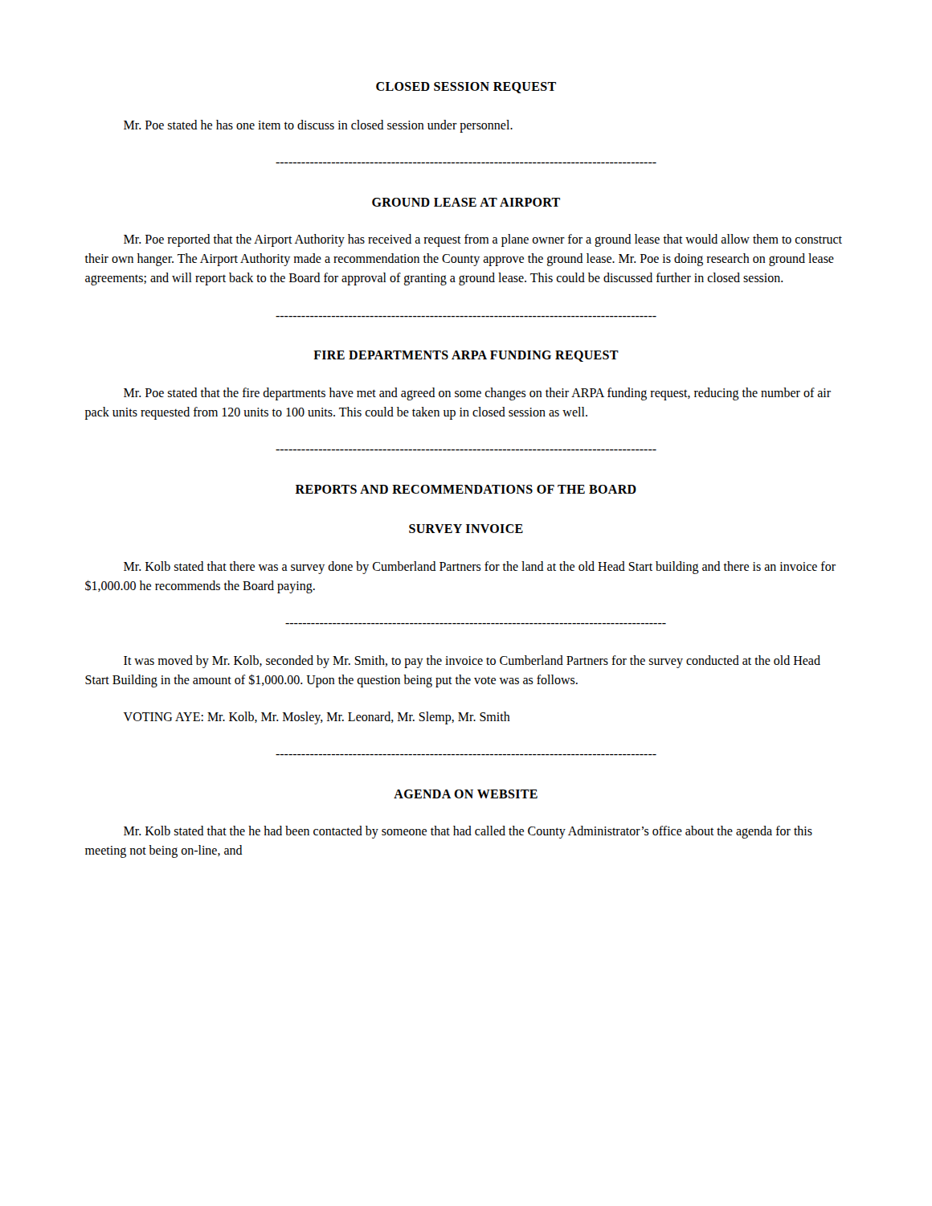Closed Session Request
Mr. Poe stated he has one item to discuss in closed session under personnel.
-----------------------------------------------------------------------------------------
Ground Lease at Airport
Mr. Poe reported that the Airport Authority has received a request from a plane owner for a ground lease that would allow them to construct their own hanger. The Airport Authority made a recommendation the County approve the ground lease. Mr. Poe is doing research on ground lease agreements; and will report back to the Board for approval of granting a ground lease. This could be discussed further in closed session.
-----------------------------------------------------------------------------------------
Fire Departments ARPA Funding Request
Mr. Poe stated that the fire departments have met and agreed on some changes on their ARPA funding request, reducing the number of air pack units requested from 120 units to 100 units. This could be taken up in closed session as well.
-----------------------------------------------------------------------------------------
Reports and Recommendations of the Board
Survey Invoice
Mr. Kolb stated that there was a survey done by Cumberland Partners for the land at the old Head Start building and there is an invoice for $1,000.00 he recommends the Board paying.
-----------------------------------------------------------------------------------------
It was moved by Mr. Kolb, seconded by Mr. Smith, to pay the invoice to Cumberland Partners for the survey conducted at the old Head Start Building in the amount of $1,000.00. Upon the question being put the vote was as follows.
VOTING AYE: Mr. Kolb, Mr. Mosley, Mr. Leonard, Mr. Slemp, Mr. Smith
-----------------------------------------------------------------------------------------
Agenda on Website
Mr. Kolb stated that the he had been contacted by someone that had called the County Administrator’s office about the agenda for this meeting not being on-line, and